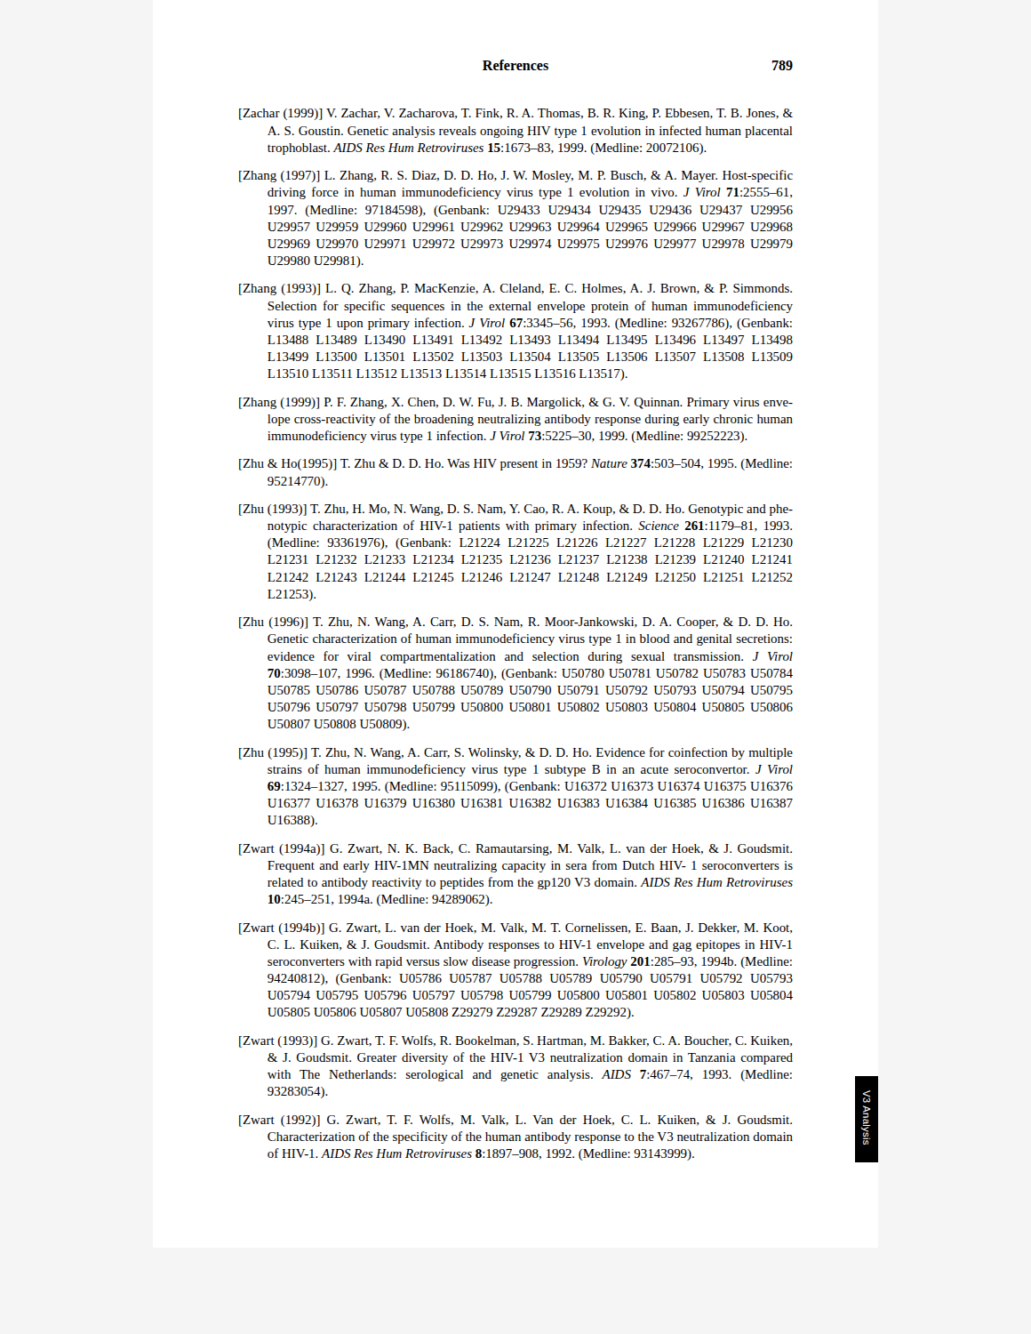References 789
[Zachar (1999)] V. Zachar, V. Zacharova, T. Fink, R. A. Thomas, B. R. King, P. Ebbesen, T. B. Jones, & A. S. Goustin. Genetic analysis reveals ongoing HIV type 1 evolution in infected human placental trophoblast. AIDS Res Hum Retroviruses 15:1673–83, 1999. (Medline: 20072106).
[Zhang (1997)] L. Zhang, R. S. Diaz, D. D. Ho, J. W. Mosley, M. P. Busch, & A. Mayer. Host-specific driving force in human immunodeficiency virus type 1 evolution in vivo. J Virol 71:2555–61, 1997. (Medline: 97184598), (Genbank: U29433 U29434 U29435 U29436 U29437 U29956 U29957 U29959 U29960 U29961 U29962 U29963 U29964 U29965 U29966 U29967 U29968 U29969 U29970 U29971 U29972 U29973 U29974 U29975 U29976 U29977 U29978 U29979 U29980 U29981).
[Zhang (1993)] L. Q. Zhang, P. MacKenzie, A. Cleland, E. C. Holmes, A. J. Brown, & P. Simmonds. Selection for specific sequences in the external envelope protein of human immunodeficiency virus type 1 upon primary infection. J Virol 67:3345–56, 1993. (Medline: 93267786), (Genbank: L13488 L13489 L13490 L13491 L13492 L13493 L13494 L13495 L13496 L13497 L13498 L13499 L13500 L13501 L13502 L13503 L13504 L13505 L13506 L13507 L13508 L13509 L13510 L13511 L13512 L13513 L13514 L13515 L13516 L13517).
[Zhang (1999)] P. F. Zhang, X. Chen, D. W. Fu, J. B. Margolick, & G. V. Quinnan. Primary virus envelope cross-reactivity of the broadening neutralizing antibody response during early chronic human immunodeficiency virus type 1 infection. J Virol 73:5225–30, 1999. (Medline: 99252223).
[Zhu & Ho(1995)] T. Zhu & D. D. Ho. Was HIV present in 1959? Nature 374:503–504, 1995. (Medline: 95214770).
[Zhu (1993)] T. Zhu, H. Mo, N. Wang, D. S. Nam, Y. Cao, R. A. Koup, & D. D. Ho. Genotypic and phenotypic characterization of HIV-1 patients with primary infection. Science 261:1179–81, 1993. (Medline: 93361976), (Genbank: L21224 L21225 L21226 L21227 L21228 L21229 L21230 L21231 L21232 L21233 L21234 L21235 L21236 L21237 L21238 L21239 L21240 L21241 L21242 L21243 L21244 L21245 L21246 L21247 L21248 L21249 L21250 L21251 L21252 L21253).
[Zhu (1996)] T. Zhu, N. Wang, A. Carr, D. S. Nam, R. Moor-Jankowski, D. A. Cooper, & D. D. Ho. Genetic characterization of human immunodeficiency virus type 1 in blood and genital secretions: evidence for viral compartmentalization and selection during sexual transmission. J Virol 70:3098–107, 1996. (Medline: 96186740), (Genbank: U50780 U50781 U50782 U50783 U50784 U50785 U50786 U50787 U50788 U50789 U50790 U50791 U50792 U50793 U50794 U50795 U50796 U50797 U50798 U50799 U50800 U50801 U50802 U50803 U50804 U50805 U50806 U50807 U50808 U50809).
[Zhu (1995)] T. Zhu, N. Wang, A. Carr, S. Wolinsky, & D. D. Ho. Evidence for coinfection by multiple strains of human immunodeficiency virus type 1 subtype B in an acute seroconvertor. J Virol 69:1324–1327, 1995. (Medline: 95115099), (Genbank: U16372 U16373 U16374 U16375 U16376 U16377 U16378 U16379 U16380 U16381 U16382 U16383 U16384 U16385 U16386 U16387 U16388).
[Zwart (1994a)] G. Zwart, N. K. Back, C. Ramautarsing, M. Valk, L. van der Hoek, & J. Goudsmit. Frequent and early HIV-1MN neutralizing capacity in sera from Dutch HIV- 1 seroconverters is related to antibody reactivity to peptides from the gp120 V3 domain. AIDS Res Hum Retroviruses 10:245–251, 1994a. (Medline: 94289062).
[Zwart (1994b)] G. Zwart, L. van der Hoek, M. Valk, M. T. Cornelissen, E. Baan, J. Dekker, M. Koot, C. L. Kuiken, & J. Goudsmit. Antibody responses to HIV-1 envelope and gag epitopes in HIV-1 seroconverters with rapid versus slow disease progression. Virology 201:285–93, 1994b. (Medline: 94240812), (Genbank: U05786 U05787 U05788 U05789 U05790 U05791 U05792 U05793 U05794 U05795 U05796 U05797 U05798 U05799 U05800 U05801 U05802 U05803 U05804 U05805 U05806 U05807 U05808 Z29279 Z29287 Z29289 Z29292).
[Zwart (1993)] G. Zwart, T. F. Wolfs, R. Bookelman, S. Hartman, M. Bakker, C. A. Boucher, C. Kuiken, & J. Goudsmit. Greater diversity of the HIV-1 V3 neutralization domain in Tanzania compared with The Netherlands: serological and genetic analysis. AIDS 7:467–74, 1993. (Medline: 93283054).
[Zwart (1992)] G. Zwart, T. F. Wolfs, M. Valk, L. Van der Hoek, C. L. Kuiken, & J. Goudsmit. Characterization of the specificity of the human antibody response to the V3 neutralization domain of HIV-1. AIDS Res Hum Retroviruses 8:1897–908, 1992. (Medline: 93143999).
V3 Analysis